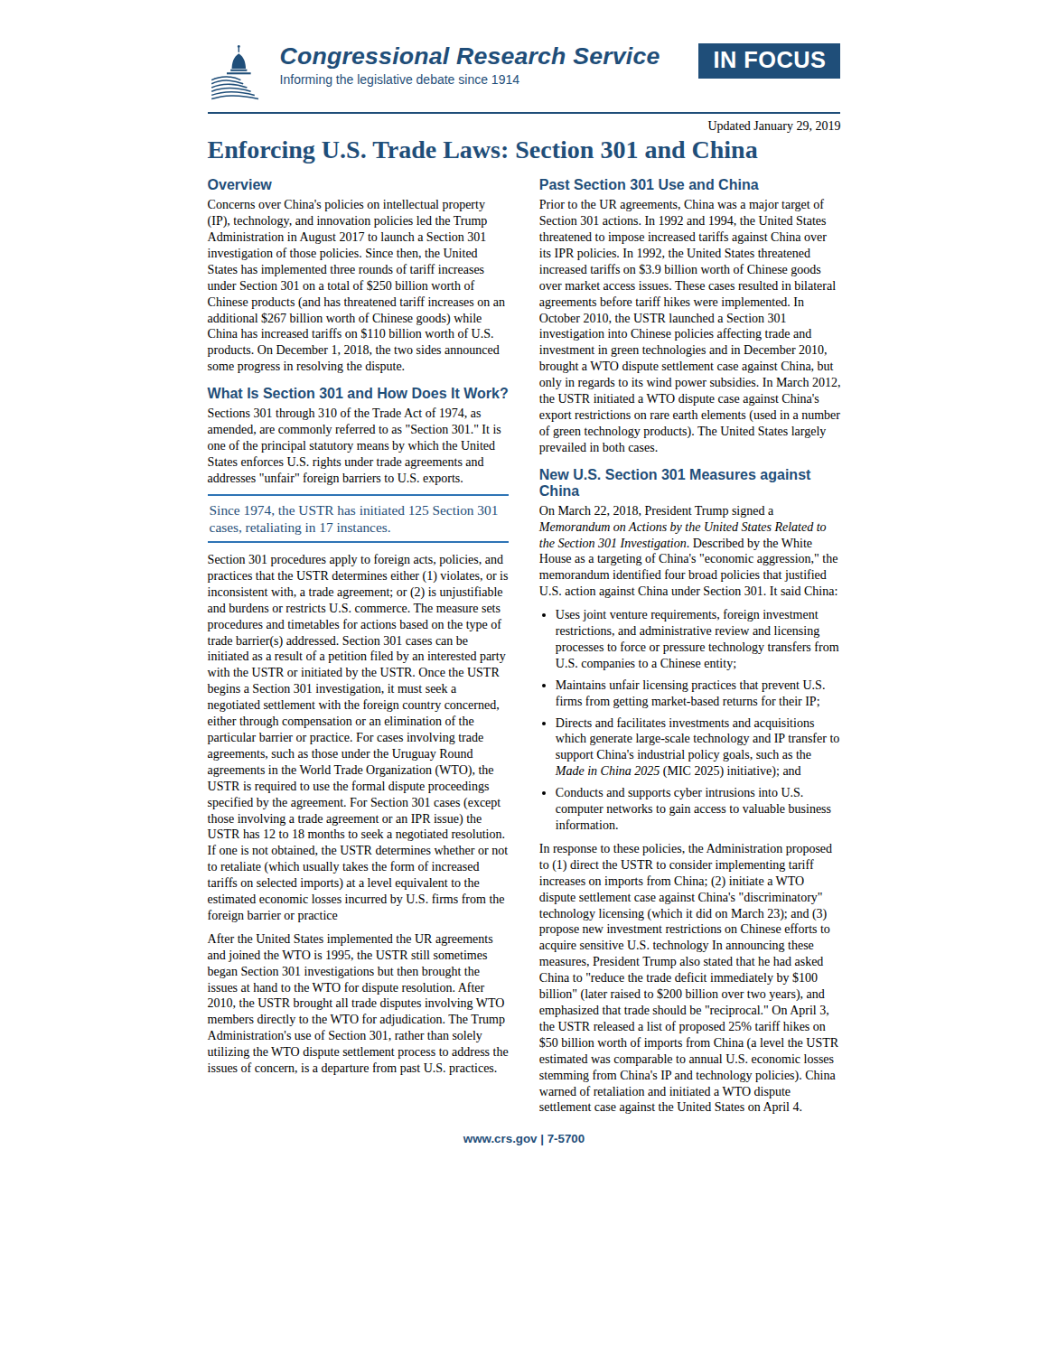Congressional Research Service
Informing the legislative debate since 1914
IN FOCUS
Updated January 29, 2019
Enforcing U.S. Trade Laws: Section 301 and China
Overview
Concerns over China's policies on intellectual property (IP), technology, and innovation policies led the Trump Administration in August 2017 to launch a Section 301 investigation of those policies. Since then, the United States has implemented three rounds of tariff increases under Section 301 on a total of $250 billion worth of Chinese products (and has threatened tariff increases on an additional $267 billion worth of Chinese goods) while China has increased tariffs on $110 billion worth of U.S. products. On December 1, 2018, the two sides announced some progress in resolving the dispute.
What Is Section 301 and How Does It Work?
Sections 301 through 310 of the Trade Act of 1974, as amended, are commonly referred to as "Section 301." It is one of the principal statutory means by which the United States enforces U.S. rights under trade agreements and addresses "unfair" foreign barriers to U.S. exports.
Since 1974, the USTR has initiated 125 Section 301 cases, retaliating in 17 instances.
Section 301 procedures apply to foreign acts, policies, and practices that the USTR determines either (1) violates, or is inconsistent with, a trade agreement; or (2) is unjustifiable and burdens or restricts U.S. commerce. The measure sets procedures and timetables for actions based on the type of trade barrier(s) addressed. Section 301 cases can be initiated as a result of a petition filed by an interested party with the USTR or initiated by the USTR. Once the USTR begins a Section 301 investigation, it must seek a negotiated settlement with the foreign country concerned, either through compensation or an elimination of the particular barrier or practice. For cases involving trade agreements, such as those under the Uruguay Round agreements in the World Trade Organization (WTO), the USTR is required to use the formal dispute proceedings specified by the agreement. For Section 301 cases (except those involving a trade agreement or an IPR issue) the USTR has 12 to 18 months to seek a negotiated resolution. If one is not obtained, the USTR determines whether or not to retaliate (which usually takes the form of increased tariffs on selected imports) at a level equivalent to the estimated economic losses incurred by U.S. firms from the foreign barrier or practice
After the United States implemented the UR agreements and joined the WTO is 1995, the USTR still sometimes began Section 301 investigations but then brought the issues at hand to the WTO for dispute resolution. After 2010, the USTR brought all trade disputes involving WTO members directly to the WTO for adjudication. The Trump Administration's use of Section 301, rather than solely utilizing the WTO dispute settlement process to address the issues of concern, is a departure from past U.S. practices.
Past Section 301 Use and China
Prior to the UR agreements, China was a major target of Section 301 actions. In 1992 and 1994, the United States threatened to impose increased tariffs against China over its IPR policies. In 1992, the United States threatened increased tariffs on $3.9 billion worth of Chinese goods over market access issues. These cases resulted in bilateral agreements before tariff hikes were implemented. In October 2010, the USTR launched a Section 301 investigation into Chinese policies affecting trade and investment in green technologies and in December 2010, brought a WTO dispute settlement case against China, but only in regards to its wind power subsidies. In March 2012, the USTR initiated a WTO dispute case against China's export restrictions on rare earth elements (used in a number of green technology products). The United States largely prevailed in both cases.
New U.S. Section 301 Measures against China
On March 22, 2018, President Trump signed a Memorandum on Actions by the United States Related to the Section 301 Investigation. Described by the White House as a targeting of China's "economic aggression," the memorandum identified four broad policies that justified U.S. action against China under Section 301. It said China:
Uses joint venture requirements, foreign investment restrictions, and administrative review and licensing processes to force or pressure technology transfers from U.S. companies to a Chinese entity;
Maintains unfair licensing practices that prevent U.S. firms from getting market-based returns for their IP;
Directs and facilitates investments and acquisitions which generate large-scale technology and IP transfer to support China's industrial policy goals, such as the Made in China 2025 (MIC 2025) initiative); and
Conducts and supports cyber intrusions into U.S. computer networks to gain access to valuable business information.
In response to these policies, the Administration proposed to (1) direct the USTR to consider implementing tariff increases on imports from China; (2) initiate a WTO dispute settlement case against China's "discriminatory" technology licensing (which it did on March 23); and (3) propose new investment restrictions on Chinese efforts to acquire sensitive U.S. technology In announcing these measures, President Trump also stated that he had asked China to "reduce the trade deficit immediately by $100 billion" (later raised to $200 billion over two years), and emphasized that trade should be "reciprocal." On April 3, the USTR released a list of proposed 25% tariff hikes on $50 billion worth of imports from China (a level the USTR estimated was comparable to annual U.S. economic losses stemming from China's IP and technology policies). China warned of retaliation and initiated a WTO dispute settlement case against the United States on April 4.
www.crs.gov | 7-5700